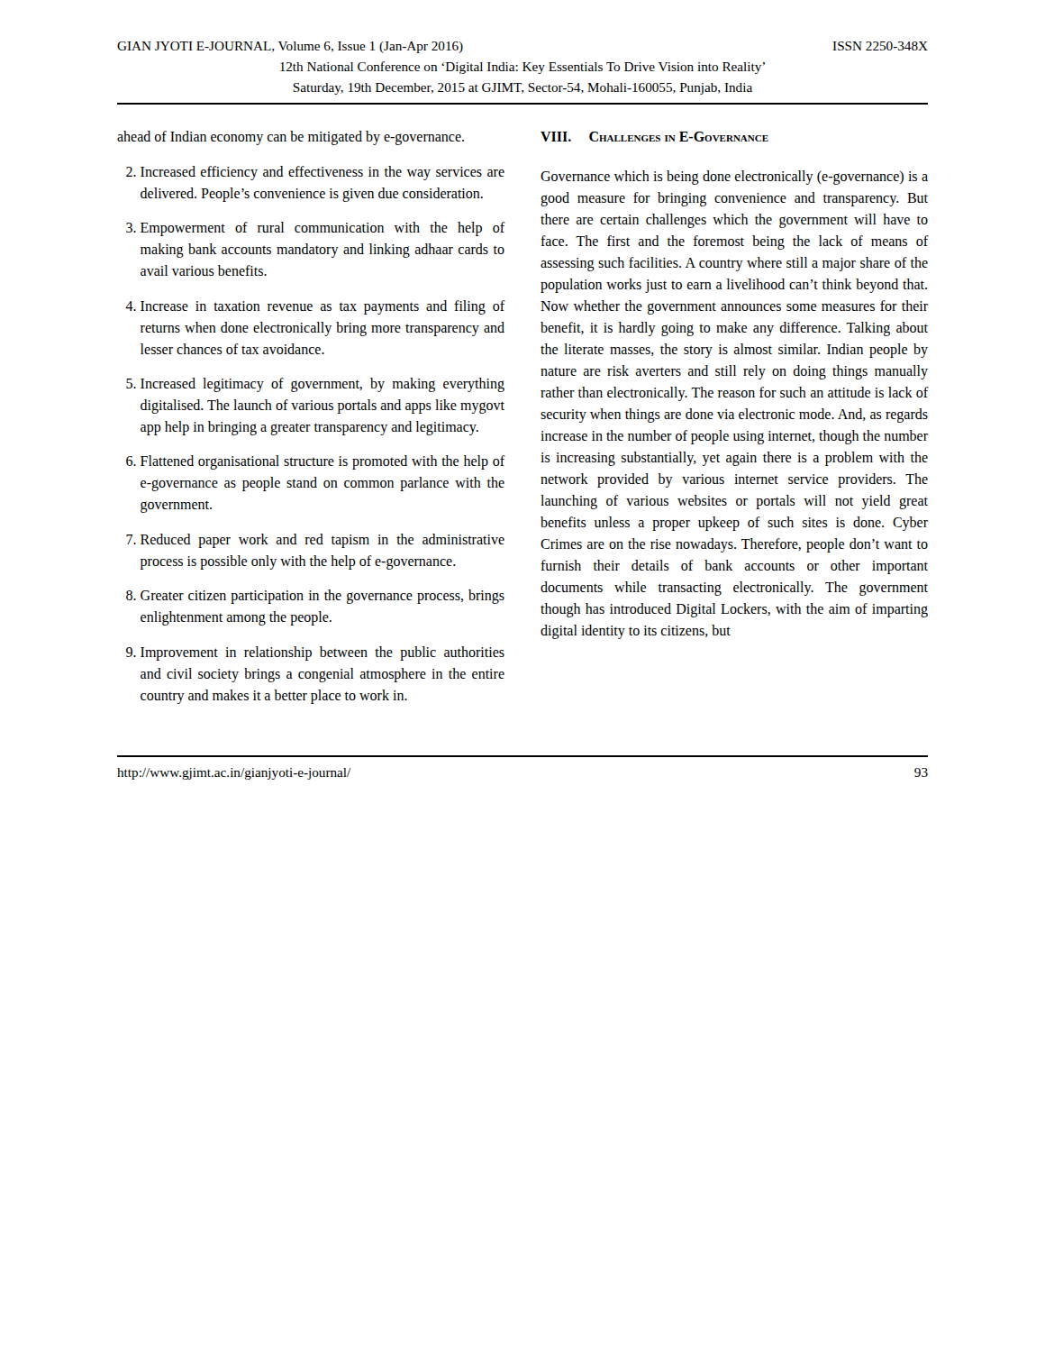GIAN JYOTI E-JOURNAL, Volume 6, Issue 1 (Jan-Apr 2016) ISSN 2250-348X
12th National Conference on ‘Digital India: Key Essentials To Drive Vision into Reality’
Saturday, 19th December, 2015 at GJIMT, Sector-54, Mohali-160055, Punjab, India
ahead of Indian economy can be mitigated by e-governance.
Increased efficiency and effectiveness in the way services are delivered. People’s convenience is given due consideration.
Empowerment of rural communication with the help of making bank accounts mandatory and linking adhaar cards to avail various benefits.
Increase in taxation revenue as tax payments and filing of returns when done electronically bring more transparency and lesser chances of tax avoidance.
Increased legitimacy of government, by making everything digitalised. The launch of various portals and apps like mygovt app help in bringing a greater transparency and legitimacy.
Flattened organisational structure is promoted with the help of e-governance as people stand on common parlance with the government.
Reduced paper work and red tapism in the administrative process is possible only with the help of e-governance.
Greater citizen participation in the governance process, brings enlightenment among the people.
Improvement in relationship between the public authorities and civil society brings a congenial atmosphere in the entire country and makes it a better place to work in.
VIII. Challenges in E-Governance
Governance which is being done electronically (e-governance) is a good measure for bringing convenience and transparency. But there are certain challenges which the government will have to face. The first and the foremost being the lack of means of assessing such facilities. A country where still a major share of the population works just to earn a livelihood can’t think beyond that. Now whether the government announces some measures for their benefit, it is hardly going to make any difference. Talking about the literate masses, the story is almost similar. Indian people by nature are risk averters and still rely on doing things manually rather than electronically. The reason for such an attitude is lack of security when things are done via electronic mode. And, as regards increase in the number of people using internet, though the number is increasing substantially, yet again there is a problem with the network provided by various internet service providers. The launching of various websites or portals will not yield great benefits unless a proper upkeep of such sites is done. Cyber Crimes are on the rise nowadays. Therefore, people don’t want to furnish their details of bank accounts or other important documents while transacting electronically. The government though has introduced Digital Lockers, with the aim of imparting digital identity to its citizens, but
http://www.gjimt.ac.in/gianjyoti-e-journal/ 93